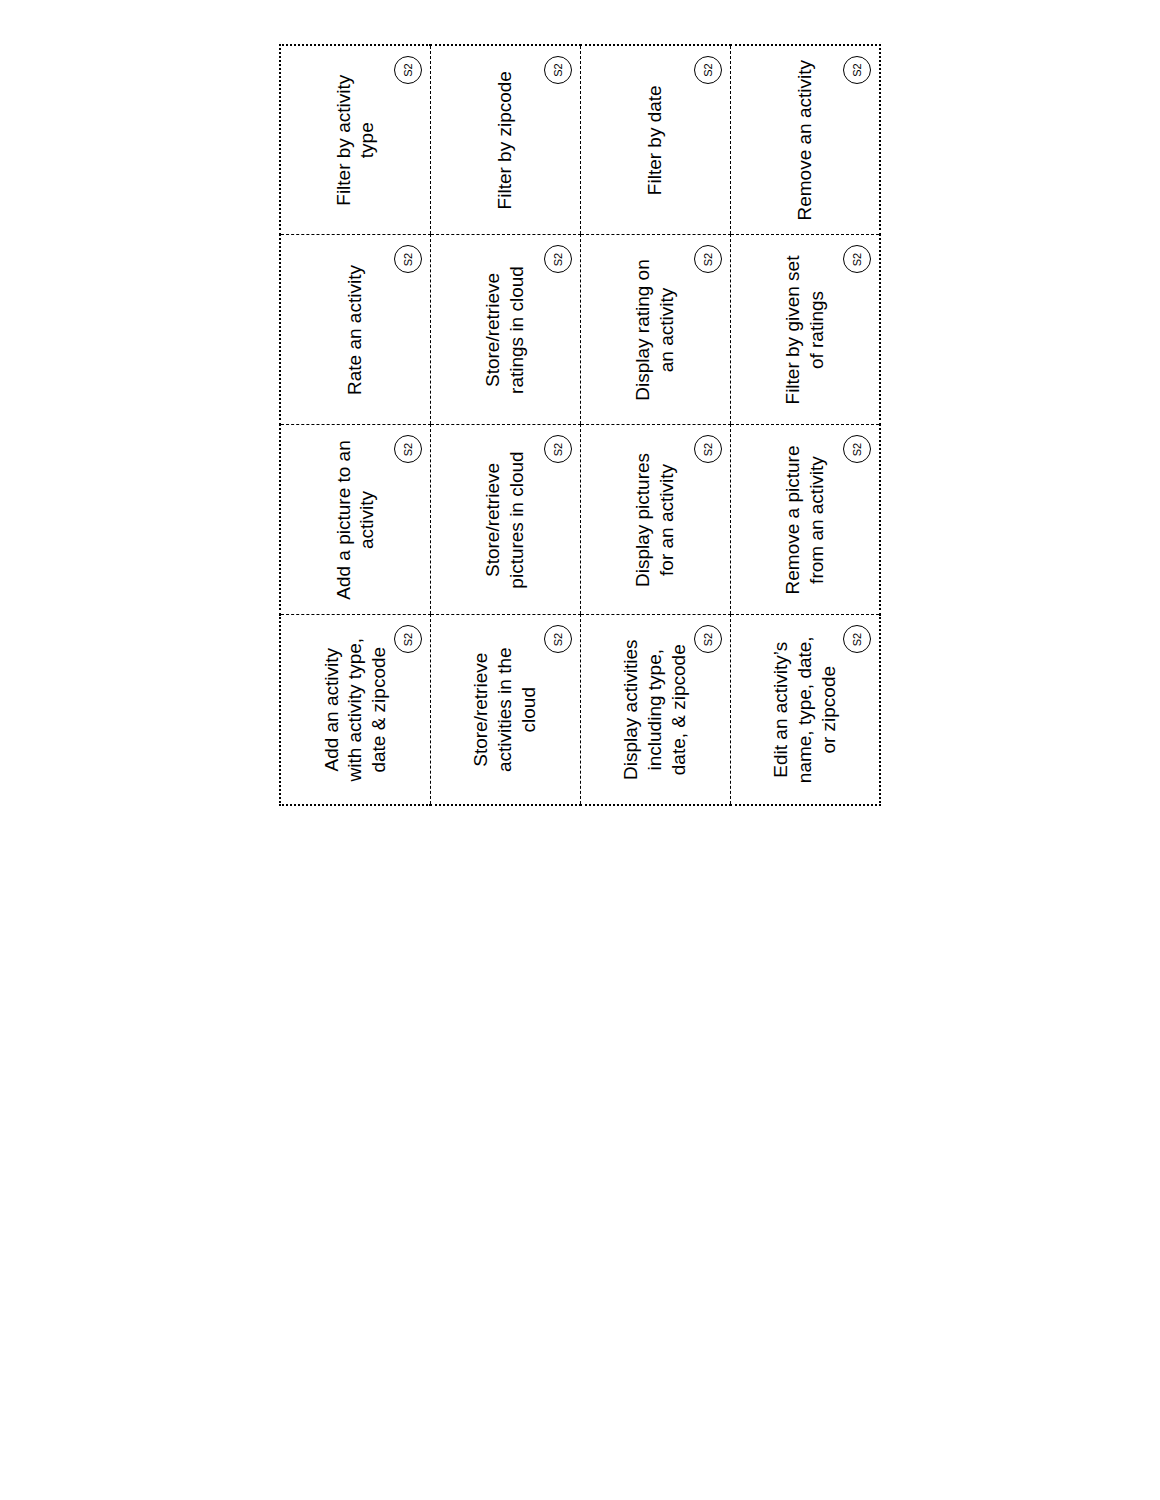| Add an activity with activity type, date & zipcode S2 | Add a picture to an activity S2 | Rate an activity S2 | Filter by activity type S2 |
| Store/retrieve activities in the cloud S2 | Store/retrieve pictures in cloud S2 | Store/retrieve ratings in cloud S2 | Filter by zipcode S2 |
| Display activities including type, date, & zipcode S2 | Display pictures for an activity S2 | Display rating on an activity S2 | Filter by date S2 |
| Edit an activity’s name, type, date, or zipcode S2 | Remove a picture from an activity S2 | Filter by given set of ratings S2 | Remove an activity S2 |